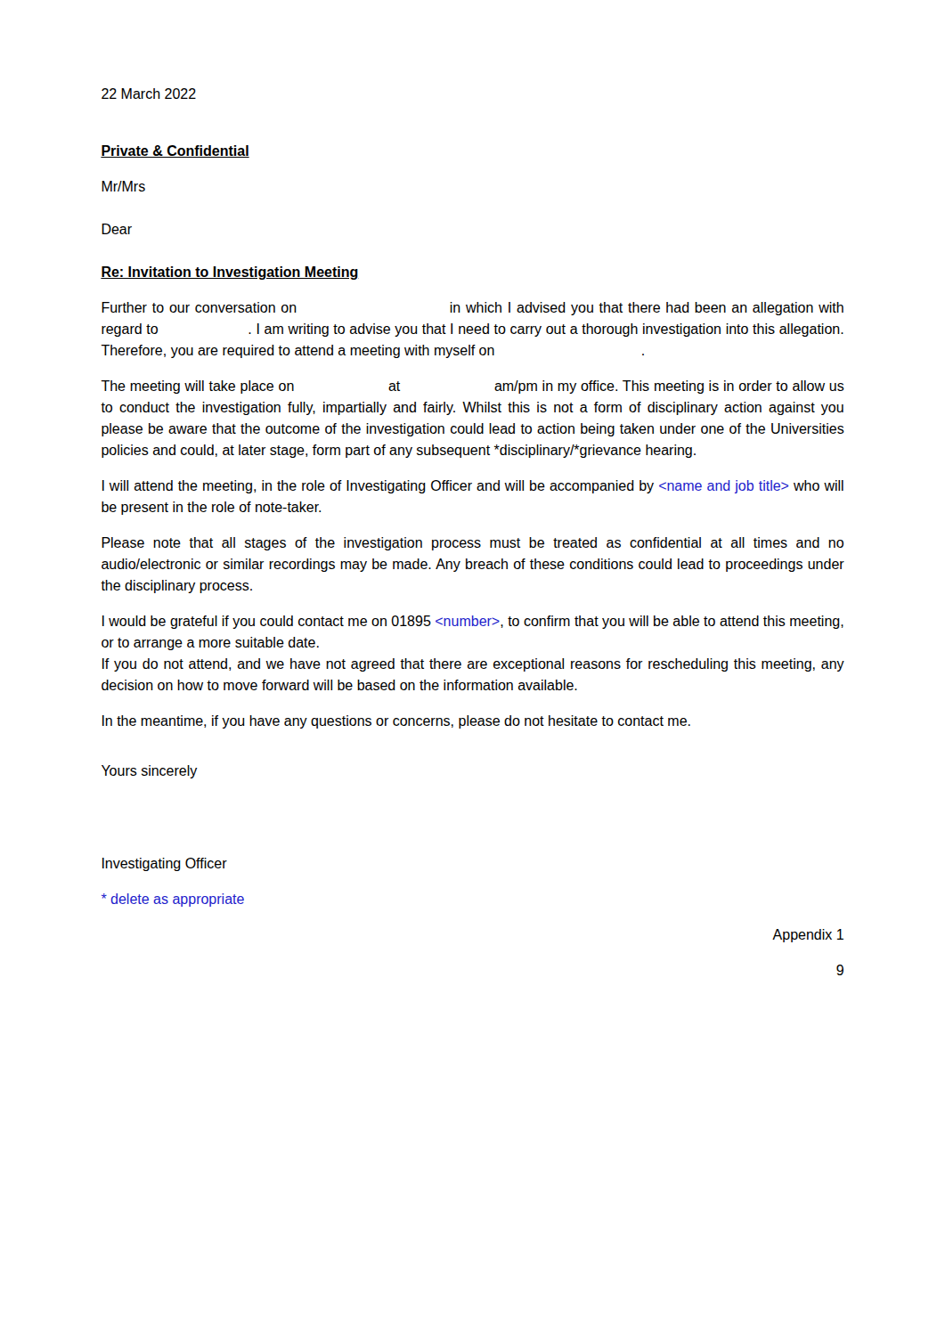22 March 2022
Private & Confidential
Mr/Mrs
Dear
Re: Invitation to Investigation Meeting
Further to our conversation on in which I advised you that there had been an allegation with regard to . I am writing to advise you that I need to carry out a thorough investigation into this allegation. Therefore, you are required to attend a meeting with myself on .
The meeting will take place on at am/pm in my office. This meeting is in order to allow us to conduct the investigation fully, impartially and fairly. Whilst this is not a form of disciplinary action against you please be aware that the outcome of the investigation could lead to action being taken under one of the Universities policies and could, at later stage, form part of any subsequent *disciplinary/*grievance hearing.
I will attend the meeting, in the role of Investigating Officer and will be accompanied by <name and job title> who will be present in the role of note-taker.
Please note that all stages of the investigation process must be treated as confidential at all times and no audio/electronic or similar recordings may be made. Any breach of these conditions could lead to proceedings under the disciplinary process.
I would be grateful if you could contact me on 01895 <number>, to confirm that you will be able to attend this meeting, or to arrange a more suitable date.
If you do not attend, and we have not agreed that there are exceptional reasons for rescheduling this meeting, any decision on how to move forward will be based on the information available.
In the meantime, if you have any questions or concerns, please do not hesitate to contact me.
Yours sincerely
Investigating Officer
* delete as appropriate
Appendix 1
9